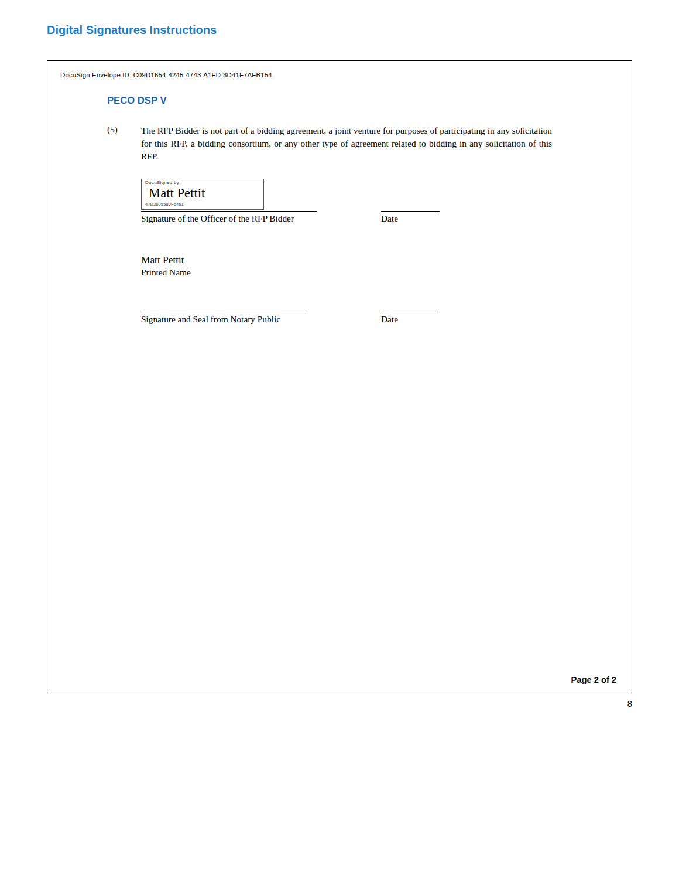Digital Signatures Instructions
DocuSign Envelope ID: C09D1654-4245-4743-A1FD-3D41F7AFB154
PECO DSP V
(5)
The RFP Bidder is not part of a bidding agreement, a joint venture for purposes of participating in any solicitation for this RFP, a bidding consortium, or any other type of agreement related to bidding in any solicitation of this RFP.
DocuSigned by:
Matt Pettit
47D3605580F6461
Signature of the Officer of the RFP Bidder
Date
Matt Pettit
Printed Name
Signature and Seal from Notary Public
Date
Page 2 of 2
8